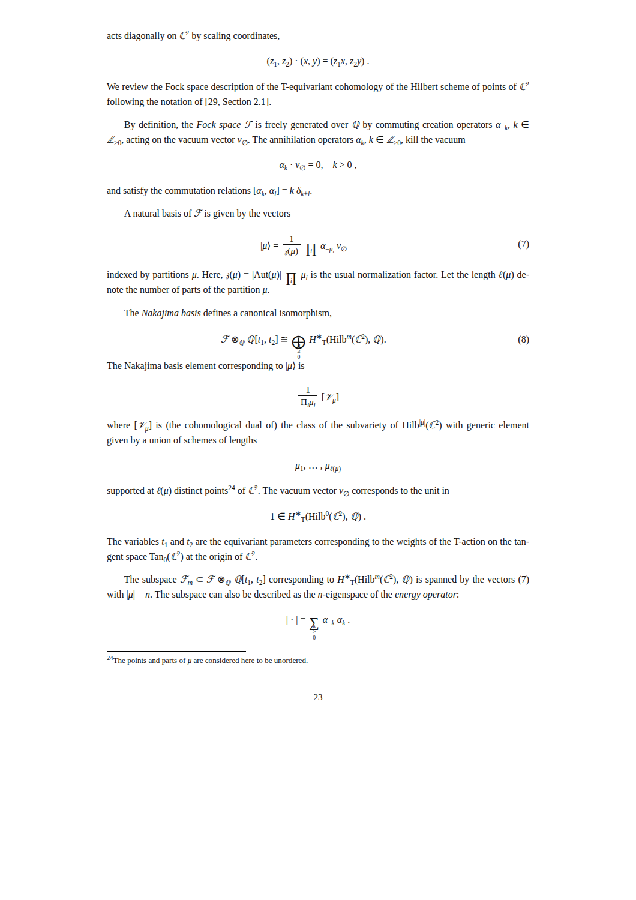acts diagonally on ℂ2 by scaling coordinates,
(z1, z2) · (x, y) = (z1x, z2y) .
We review the Fock space description of the T-equivariant cohomology of the Hilbert scheme of points of ℂ2 following the notation of [29, Section 2.1].
By definition, the Fock space ℱ is freely generated over ℚ by commuting creation operators α−k, k ∈ ℤ>0, acting on the vacuum vector v∅. The annihilation operators αk, k ∈ ℤ>0, kill the vacuum
αk · v∅ = 0, k > 0 ,
and satisfy the commutation relations [αk, αl] = k δk+l.
A natural basis of ℱ is given by the vectors
|μ⟩ = 1 𝔷(μ) ∏i α−μi v∅
(7)
indexed by partitions μ. Here, 𝔷(μ) = |Aut(μ)| ∏i μi is the usual normalization factor. Let the length ℓ(μ) denote the number of parts of the partition μ.
The Nakajima basis defines a canonical isomorphism,
ℱ ⊗ℚ ℚ[t1, t2] ≅ ⨁n ≥ 0 H∗T(Hilbm(ℂ2), ℚ).
(8)
The Nakajima basis element corresponding to |μ⟩ is
1 Πiμi [𝒱μ]
where [𝒱μ] is (the cohomological dual of) the class of the subvariety of Hilb|μ|(ℂ2) with generic element given by a union of schemes of lengths
μ1, … , μℓ(μ)
supported at ℓ(μ) distinct points24 of ℂ2. The vacuum vector v∅ corresponds to the unit in
1 ∈ H∗T(Hilb0(ℂ2), ℚ) .
The variables t1 and t2 are the equivariant parameters corresponding to the weights of the T-action on the tangent space Tan0(ℂ2) at the origin of ℂ2.
The subspace ℱm ⊂ ℱ ⊗ℚ ℚ[t1, t2] corresponding to H∗T(Hilbm(ℂ2), ℚ) is spanned by the vectors (7) with |μ| = n. The subspace can also be described as the n-eigenspace of the energy operator:
| · | = ∑k > 0 α−k αk .
24The points and parts of μ are considered here to be unordered.
23